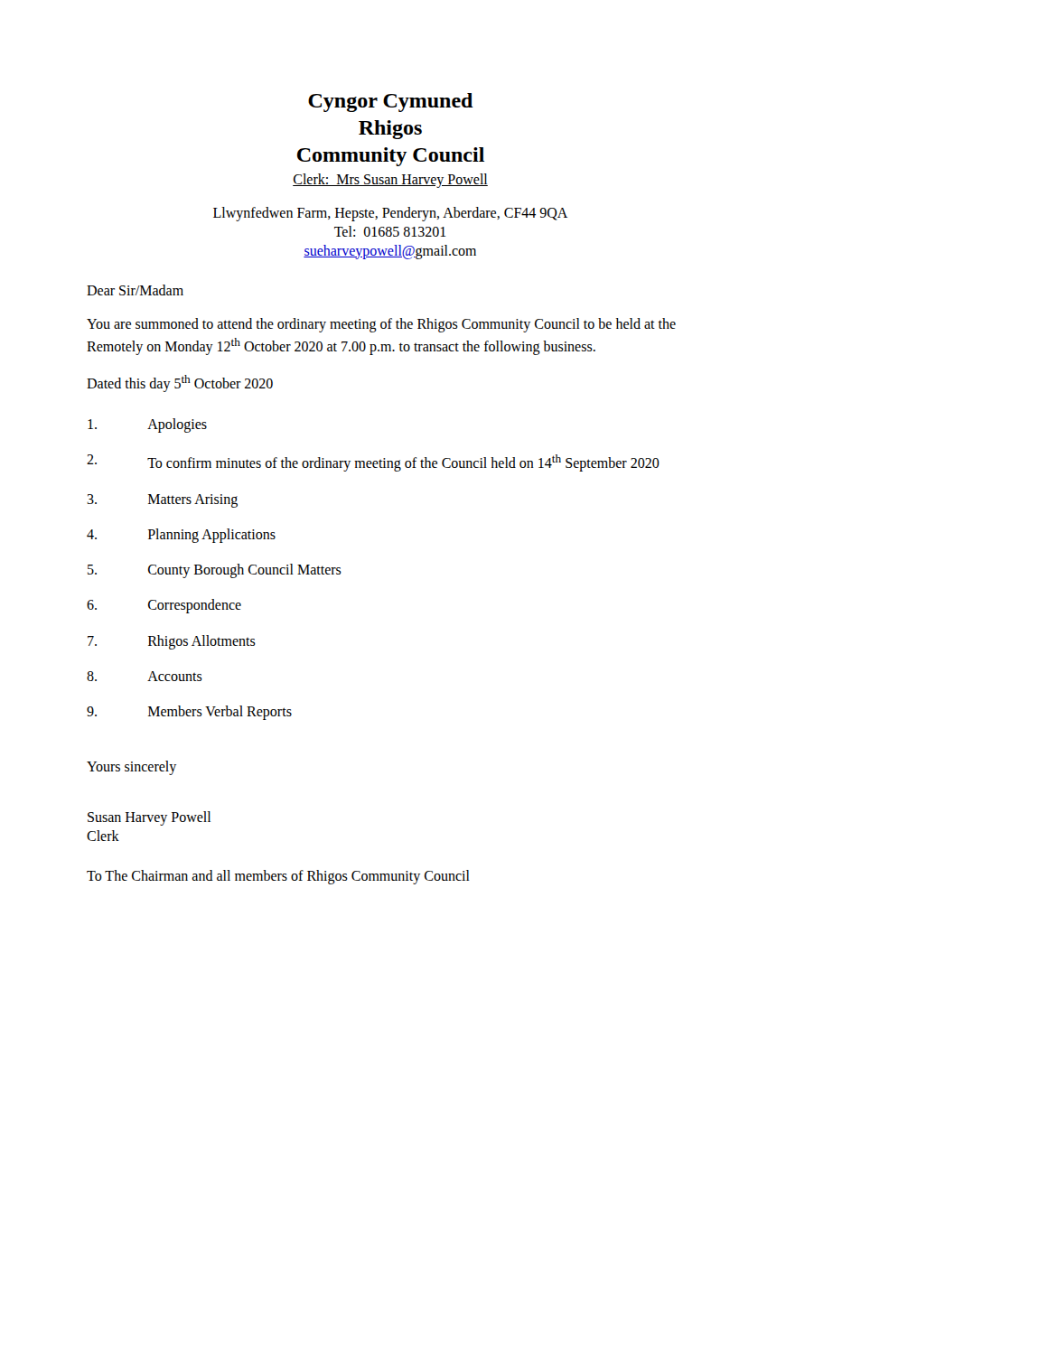Cyngor Cymuned
Rhigos
Community Council
Clerk: Mrs Susan Harvey Powell
Llwynfedwen Farm, Hepste, Penderyn, Aberdare, CF44 9QA
Tel: 01685 813201
sueharveypowell@gmail.com
Dear Sir/Madam
You are summoned to attend the ordinary meeting of the Rhigos Community Council to be held at the Remotely on Monday 12th October 2020 at 7.00 p.m. to transact the following business.
Dated this day 5th October 2020
1. Apologies
2. To confirm minutes of the ordinary meeting of the Council held on 14th September 2020
3. Matters Arising
4. Planning Applications
5. County Borough Council Matters
6. Correspondence
7. Rhigos Allotments
8. Accounts
9. Members Verbal Reports
Yours sincerely
Susan Harvey Powell
Clerk
To The Chairman and all members of Rhigos Community Council